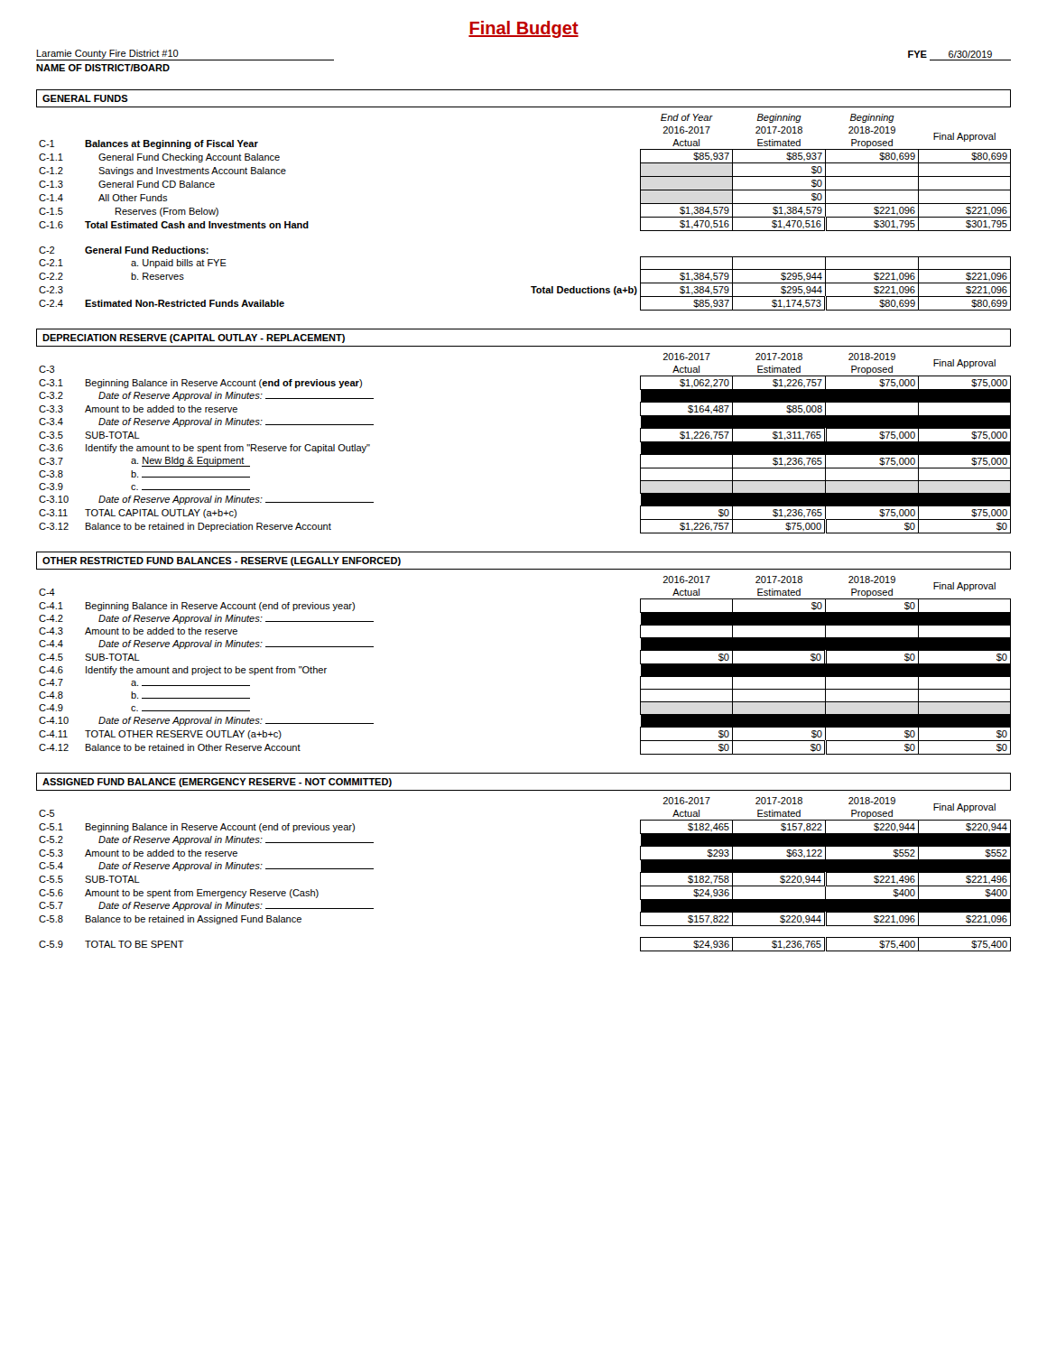Final Budget
Laramie County Fire District #10
FYE 6/30/2019
NAME OF DISTRICT/BOARD
GENERAL FUNDS
| | | End of Year | Beginning | Beginning | |
| | | 2016-2017 | 2017-2018 | 2018-2019 | Final Approval |
| C-1 | Balances at Beginning of Fiscal Year | Actual | Estimated | Proposed |
| C-1.1 | General Fund Checking Account Balance | $85,937 | $85,937 | $80,699 | $80,699 |
| C-1.2 | Savings and Investments Account Balance | | $0 | | |
| C-1.3 | General Fund CD Balance | | $0 | | |
| C-1.4 | All Other Funds | | $0 | | |
| C-1.5 | Reserves (From Below) | $1,384,579 | $1,384,579 | $221,096 | $221,096 |
| C-1.6 | Total Estimated Cash and Investments on Hand | $1,470,516 | $1,470,516 | $301,795 | $301,795 |
| C-2 | General Fund Reductions: | | | | |
| C-2.1 | a. Unpaid bills at FYE | | | | |
| C-2.2 | b. Reserves | $1,384,579 | $295,944 | $221,096 | $221,096 |
| C-2.3 | Total Deductions (a+b) | $1,384,579 | $295,944 | $221,096 | $221,096 |
| C-2.4 | Estimated Non-Restricted Funds Available | $85,937 | $1,174,573 | $80,699 | $80,699 |
DEPRECIATION RESERVE (CAPITAL OUTLAY - REPLACEMENT)
| | | 2016-2017 | 2017-2018 | 2018-2019 | Final Approval |
| C-3 | | Actual | Estimated | Proposed |
| C-3.1 | Beginning Balance in Reserve Account ( end of previous year ) | $1,062,270 | $1,226,757 | $75,000 | $75,000 |
| C-3.2 | Date of Reserve Approval in Minutes: | | | | |
| C-3.3 | Amount to be added to the reserve | $164,487 | $85,008 | | |
| C-3.4 | Date of Reserve Approval in Minutes: | | | | |
| C-3.5 | SUB-TOTAL | $1,226,757 | $1,311,765 | $75,000 | $75,000 |
| C-3.6 | Identify the amount to be spent from "Reserve for Capital Outlay" | | | | |
| C-3.7 | a. New Bldg & Equipment | | $1,236,765 | $75,000 | $75,000 |
| C-3.8 | b. | | | | |
| C-3.9 | c. | | | | |
| C-3.10 | Date of Reserve Approval in Minutes: | | | | |
| C-3.11 | TOTAL CAPITAL OUTLAY (a+b+c) | $0 | $1,236,765 | $75,000 | $75,000 |
| C-3.12 | Balance to be retained in Depreciation Reserve Account | $1,226,757 | $75,000 | $0 | $0 |
OTHER RESTRICTED FUND BALANCES - RESERVE (LEGALLY ENFORCED)
| | | 2016-2017 | 2017-2018 | 2018-2019 | Final Approval |
| C-4 | | Actual | Estimated | Proposed |
| C-4.1 | Beginning Balance in Reserve Account (end of previous year) | | $0 | $0 | |
| C-4.2 | Date of Reserve Approval in Minutes: | | | | |
| C-4.3 | Amount to be added to the reserve | | | | |
| C-4.4 | Date of Reserve Approval in Minutes: | | | | |
| C-4.5 | SUB-TOTAL | $0 | $0 | $0 | $0 |
| C-4.6 | Identify the amount and project to be spent from "Other | | | | |
| C-4.7 | a. | | | | |
| C-4.8 | b. | | | | |
| C-4.9 | c. | | | | |
| C-4.10 | Date of Reserve Approval in Minutes: | | | | |
| C-4.11 | TOTAL OTHER RESERVE OUTLAY (a+b+c) | $0 | $0 | $0 | $0 |
| C-4.12 | Balance to be retained in Other Reserve Account | $0 | $0 | $0 | $0 |
ASSIGNED FUND BALANCE (EMERGENCY RESERVE - NOT COMMITTED)
| | | 2016-2017 | 2017-2018 | 2018-2019 | Final Approval |
| C-5 | | Actual | Estimated | Proposed |
| C-5.1 | Beginning Balance in Reserve Account (end of previous year) | $182,465 | $157,822 | $220,944 | $220,944 |
| C-5.2 | Date of Reserve Approval in Minutes: | | | | |
| C-5.3 | Amount to be added to the reserve | $293 | $63,122 | $552 | $552 |
| C-5.4 | Date of Reserve Approval in Minutes: | | | | |
| C-5.5 | SUB-TOTAL | $182,758 | $220,944 | $221,496 | $221,496 |
| C-5.6 | Amount to be spent from Emergency Reserve (Cash) | $24,936 | | $400 | $400 |
| C-5.7 | Date of Reserve Approval in Minutes: | | | | |
| C-5.8 | Balance to be retained in Assigned Fund Balance | $157,822 | $220,944 | $221,096 | $221,096 |
| C-5.9 | TOTAL TO BE SPENT | $24,936 | $1,236,765 | $75,400 | $75,400 |